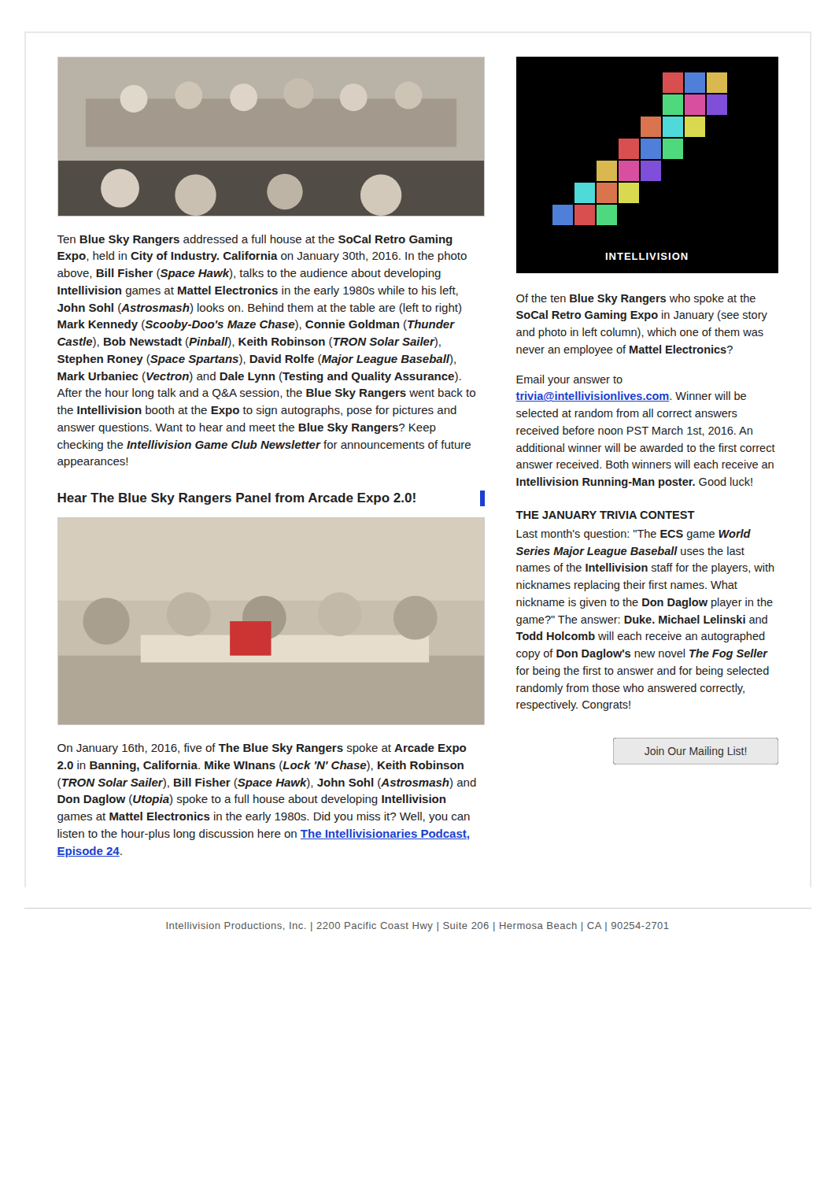Ten Blue Sky Rangers addressed a full house at the SoCal Retro Gaming Expo, held in City of Industry. California on January 30th, 2016. In the photo above, Bill Fisher (Space Hawk), talks to the audience about developing Intellivision games at Mattel Electronics in the early 1980s while to his left, John Sohl (Astrosmash) looks on. Behind them at the table are (left to right) Mark Kennedy (Scooby-Doo's Maze Chase), Connie Goldman (Thunder Castle), Bob Newstadt (Pinball), Keith Robinson (TRON Solar Sailer), Stephen Roney (Space Spartans), David Rolfe (Major League Baseball), Mark Urbaniec (Vectron) and Dale Lynn (Testing and Quality Assurance). After the hour long talk and a Q&A session, the Blue Sky Rangers went back to the Intellivision booth at the Expo to sign autographs, pose for pictures and answer questions. Want to hear and meet the Blue Sky Rangers? Keep checking the Intellivision Game Club Newsletter for announcements of future appearances!
Hear The Blue Sky Rangers Panel from Arcade Expo 2.0!
On January 16th, 2016, five of The Blue Sky Rangers spoke at Arcade Expo 2.0 in Banning, California. Mike WInans (Lock 'N' Chase), Keith Robinson (TRON Solar Sailer), Bill Fisher (Space Hawk), John Sohl (Astrosmash) and Don Daglow (Utopia) spoke to a full house about developing Intellivision games at Mattel Electronics in the early 1980s. Did you miss it? Well, you can listen to the hour-plus long discussion here on The Intellivisionaries Podcast, Episode 24.
INTELLIVISION
Of the ten Blue Sky Rangers who spoke at the SoCal Retro Gaming Expo in January (see story and photo in left column), which one of them was never an employee of Mattel Electronics?
Email your answer to trivia@intellivisionlives.com. Winner will be selected at random from all correct answers received before noon PST March 1st, 2016. An additional winner will be awarded to the first correct answer received. Both winners will each receive an Intellivision Running-Man poster. Good luck!
THE JANUARY TRIVIA CONTEST
Last month's question: "The ECS game World Series Major League Baseball uses the last names of the Intellivision staff for the players, with nicknames replacing their first names. What nickname is given to the Don Daglow player in the game?" The answer: Duke. Michael Lelinski and Todd Holcomb will each receive an autographed copy of Don Daglow's new novel The Fog Seller for being the first to answer and for being selected randomly from those who answered correctly, respectively. Congrats!
Intellivision Productions, Inc. | 2200 Pacific Coast Hwy | Suite 206 | Hermosa Beach | CA | 90254-2701